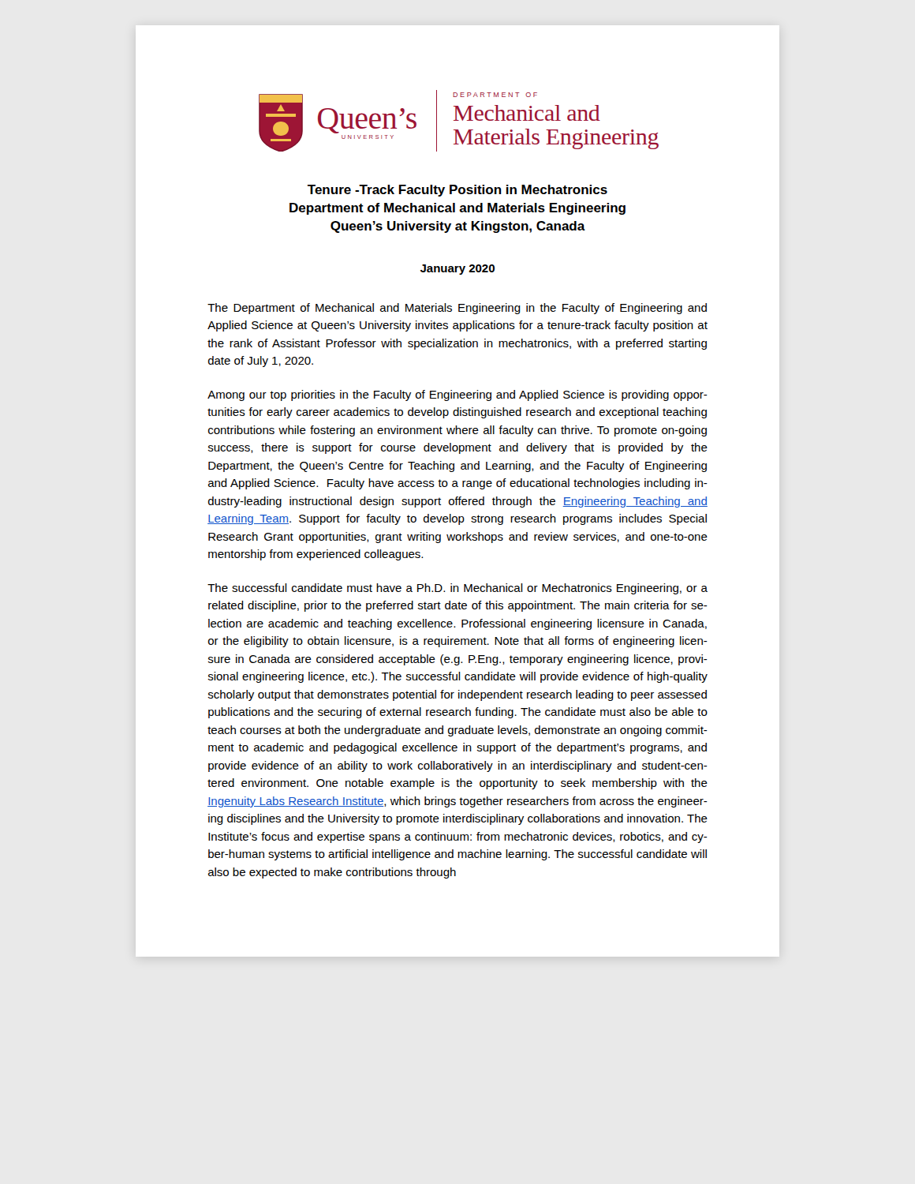Queen’s
University
Department of Mechanical and Materials Engineering
Tenure -Track Faculty Position in Mechatronics Department of Mechanical and Materials Engineering Queen’s University at Kingston, Canada
January 2020
The Department of Mechanical and Materials Engineering in the Faculty of Engineering and Applied Science at Queen’s University invites applications for a tenure-track faculty position at the rank of Assistant Professor with specialization in mechatronics, with a preferred starting date of July 1, 2020.
Among our top priorities in the Faculty of Engineering and Applied Science is providing opportunities for early career academics to develop distinguished research and exceptional teaching contributions while fostering an environment where all faculty can thrive. To promote on-going success, there is support for course development and delivery that is provided by the Department, the Queen’s Centre for Teaching and Learning, and the Faculty of Engineering and Applied Science. Faculty have access to a range of educational technologies including industry-leading instructional design support offered through the Engineering Teaching and Learning Team. Support for faculty to develop strong research programs includes Special Research Grant opportunities, grant writing workshops and review services, and one-to-one mentorship from experienced colleagues.
The successful candidate must have a Ph.D. in Mechanical or Mechatronics Engineering, or a related discipline, prior to the preferred start date of this appointment. The main criteria for selection are academic and teaching excellence. Professional engineering licensure in Canada, or the eligibility to obtain licensure, is a requirement. Note that all forms of engineering licensure in Canada are considered acceptable (e.g. P.Eng., temporary engineering licence, provisional engineering licence, etc.). The successful candidate will provide evidence of high-quality scholarly output that demonstrates potential for independent research leading to peer assessed publications and the securing of external research funding. The candidate must also be able to teach courses at both the undergraduate and graduate levels, demonstrate an ongoing commitment to academic and pedagogical excellence in support of the department’s programs, and provide evidence of an ability to work collaboratively in an interdisciplinary and student-centered environment. One notable example is the opportunity to seek membership with the Ingenuity Labs Research Institute, which brings together researchers from across the engineering disciplines and the University to promote interdisciplinary collaborations and innovation. The Institute’s focus and expertise spans a continuum: from mechatronic devices, robotics, and cyber-human systems to artificial intelligence and machine learning. The successful candidate will also be expected to make contributions through